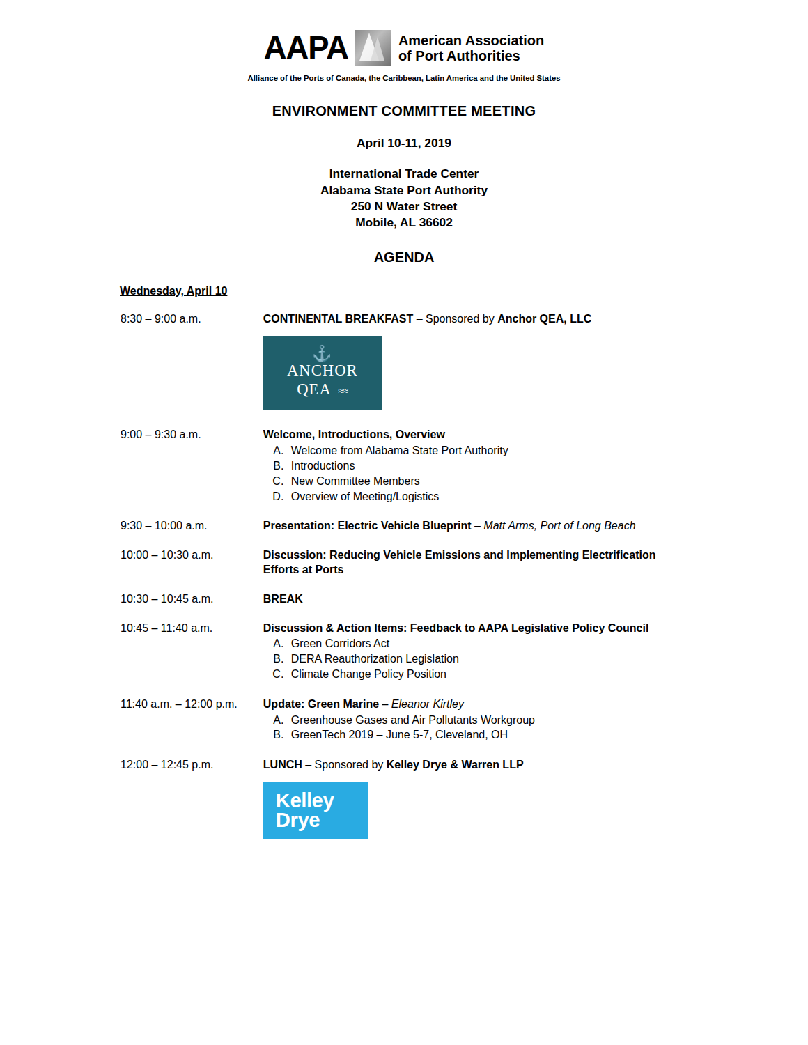AAPA American Association
of Port Authorities
Alliance of the Ports of Canada, the Caribbean, Latin America and the United States
ENVIRONMENT COMMITTEE MEETING
April 10-11, 2019
International Trade Center
Alabama State Port Authority
250 N Water Street
Mobile, AL 36602
AGENDA
Wednesday, April 10
| 8:30 – 9:00 a.m. | CONTINENTAL BREAKFAST – Sponsored by Anchor QEA, LLC ⚓ ANCHOR QEA ≈≈ |
| 9:00 – 9:30 a.m. | Welcome, Introductions, Overview Welcome from Alabama State Port Authority Introductions New Committee Members Overview of Meeting/Logistics |
| 9:30 – 10:00 a.m. | Presentation: Electric Vehicle Blueprint – Matt Arms, Port of Long Beach |
| 10:00 – 10:30 a.m. | Discussion: Reducing Vehicle Emissions and Implementing Electrification Efforts at Ports |
| 10:30 – 10:45 a.m. | BREAK |
| 10:45 – 11:40 a.m. | Discussion & Action Items: Feedback to AAPA Legislative Policy Council Green Corridors Act DERA Reauthorization Legislation Climate Change Policy Position |
| 11:40 a.m. – 12:00 p.m. | Update: Green Marine – Eleanor Kirtley Greenhouse Gases and Air Pollutants Workgroup GreenTech 2019 – June 5-7, Cleveland, OH |
| 12:00 – 12:45 p.m. | LUNCH – Sponsored by Kelley Drye & Warren LLP Kelley Drye |